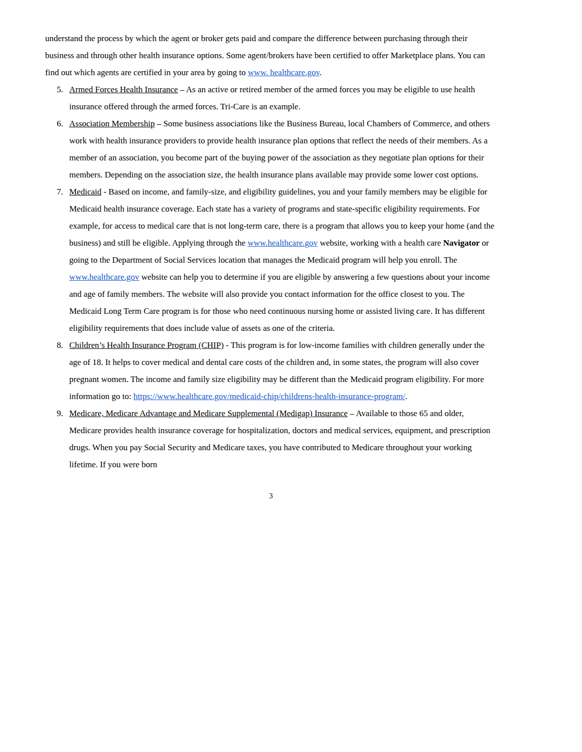understand the process by which the agent or broker gets paid and compare the difference between purchasing through their business and through other health insurance options. Some agent/brokers have been certified to offer Marketplace plans. You can find out which agents are certified in your area by going to www. healthcare.gov.
Armed Forces Health Insurance – As an active or retired member of the armed forces you may be eligible to use health insurance offered through the armed forces. Tri-Care is an example.
Association Membership – Some business associations like the Business Bureau, local Chambers of Commerce, and others work with health insurance providers to provide health insurance plan options that reflect the needs of their members. As a member of an association, you become part of the buying power of the association as they negotiate plan options for their members. Depending on the association size, the health insurance plans available may provide some lower cost options.
Medicaid - Based on income, and family-size, and eligibility guidelines, you and your family members may be eligible for Medicaid health insurance coverage. Each state has a variety of programs and state-specific eligibility requirements. For example, for access to medical care that is not long-term care, there is a program that allows you to keep your home (and the business) and still be eligible. Applying through the www.healthcare.gov website, working with a health care Navigator or going to the Department of Social Services location that manages the Medicaid program will help you enroll. The www.healthcare.gov website can help you to determine if you are eligible by answering a few questions about your income and age of family members. The website will also provide you contact information for the office closest to you. The Medicaid Long Term Care program is for those who need continuous nursing home or assisted living care. It has different eligibility requirements that does include value of assets as one of the criteria.
Children’s Health Insurance Program (CHIP) - This program is for low-income families with children generally under the age of 18. It helps to cover medical and dental care costs of the children and, in some states, the program will also cover pregnant women. The income and family size eligibility may be different than the Medicaid program eligibility. For more information go to: https://www.healthcare.gov/medicaid-chip/childrens-health-insurance-program/.
Medicare, Medicare Advantage and Medicare Supplemental (Medigap) Insurance – Available to those 65 and older, Medicare provides health insurance coverage for hospitalization, doctors and medical services, equipment, and prescription drugs. When you pay Social Security and Medicare taxes, you have contributed to Medicare throughout your working lifetime. If you were born
3